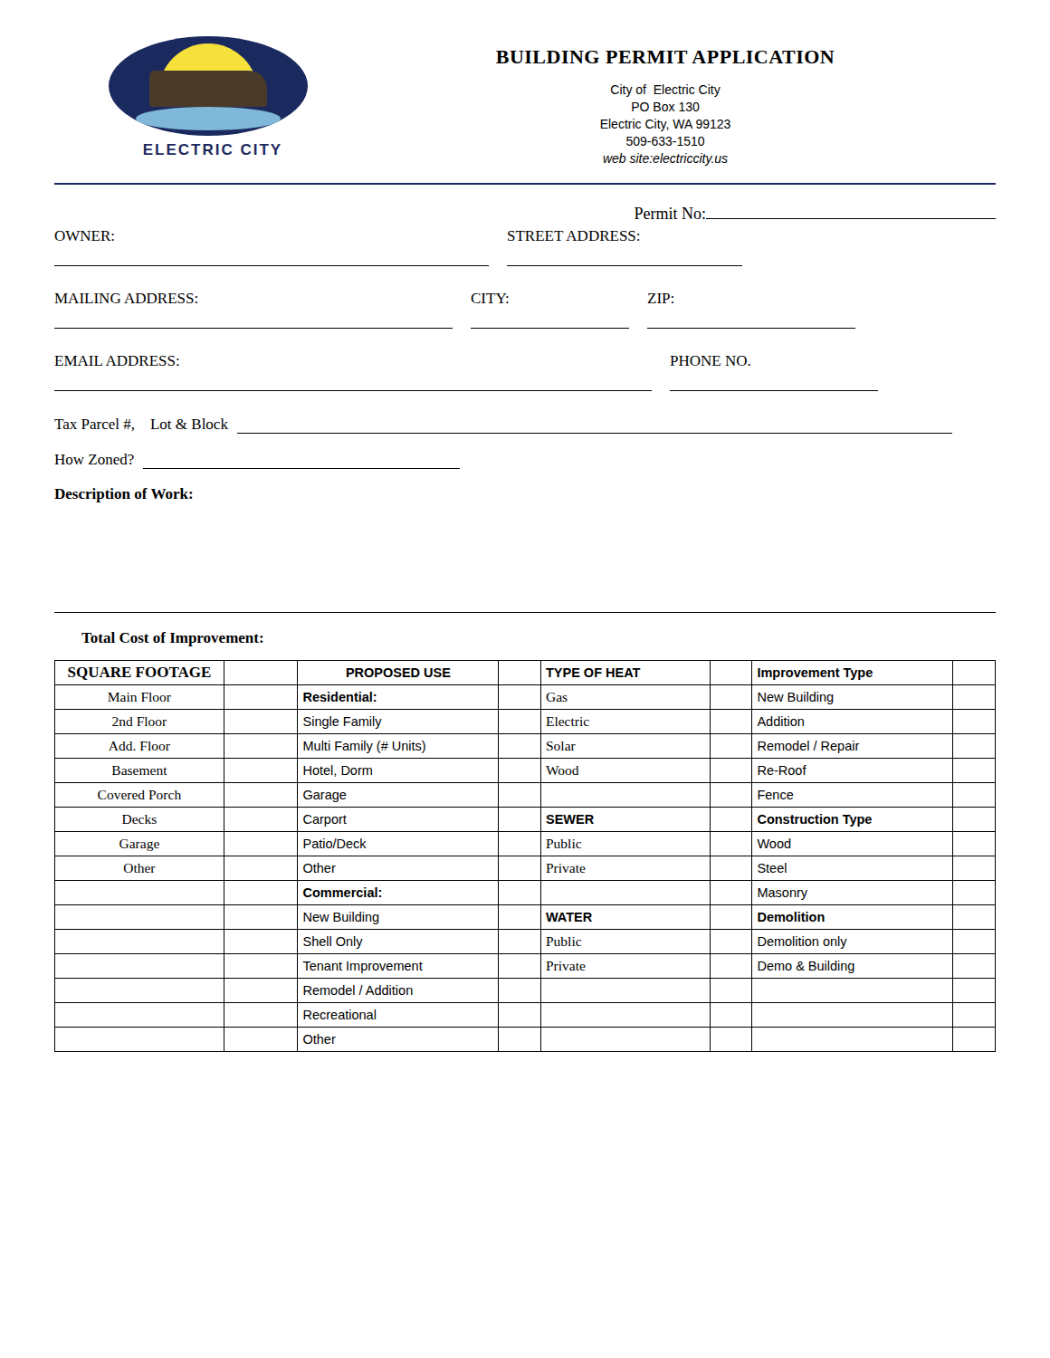ELECTRIC CITY
BUILDING PERMIT APPLICATION
City of Electric City
PO Box 130
Electric City, WA 99123
509-633-1510
web site:electriccity.us
Permit No:
OWNER:
STREET ADDRESS:
MAILING ADDRESS:
CITY:
ZIP:
EMAIL ADDRESS:
PHONE NO.
Tax Parcel #, Lot & Block
How Zoned?
Description of Work:
Total Cost of Improvement:
| SQUARE FOOTAGE | | PROPOSED USE | | TYPE OF HEAT | | Improvement Type | |
| --- | --- | --- | --- | --- | --- | --- | --- |
| Main Floor | | Residential: | | Gas | | New Building | |
| 2nd Floor | | Single Family | | Electric | | Addition | |
| Add. Floor | | Multi Family (# Units) | | Solar | | Remodel / Repair | |
| Basement | | Hotel, Dorm | | Wood | | Re-Roof | |
| Covered Porch | | Garage | | | | Fence | |
| Decks | | Carport | | SEWER | | Construction Type | |
| Garage | | Patio/Deck | | Public | | Wood | |
| Other | | Other | | Private | | Steel | |
| | | Commercial: | | | | Masonry | |
| | | New Building | | WATER | | Demolition | |
| | | Shell Only | | Public | | Demolition only | |
| | | Tenant Improvement | | Private | | Demo & Building | |
| | | Remodel / Addition | | | | | |
| | | Recreational | | | | | |
| | | Other | | | | | |